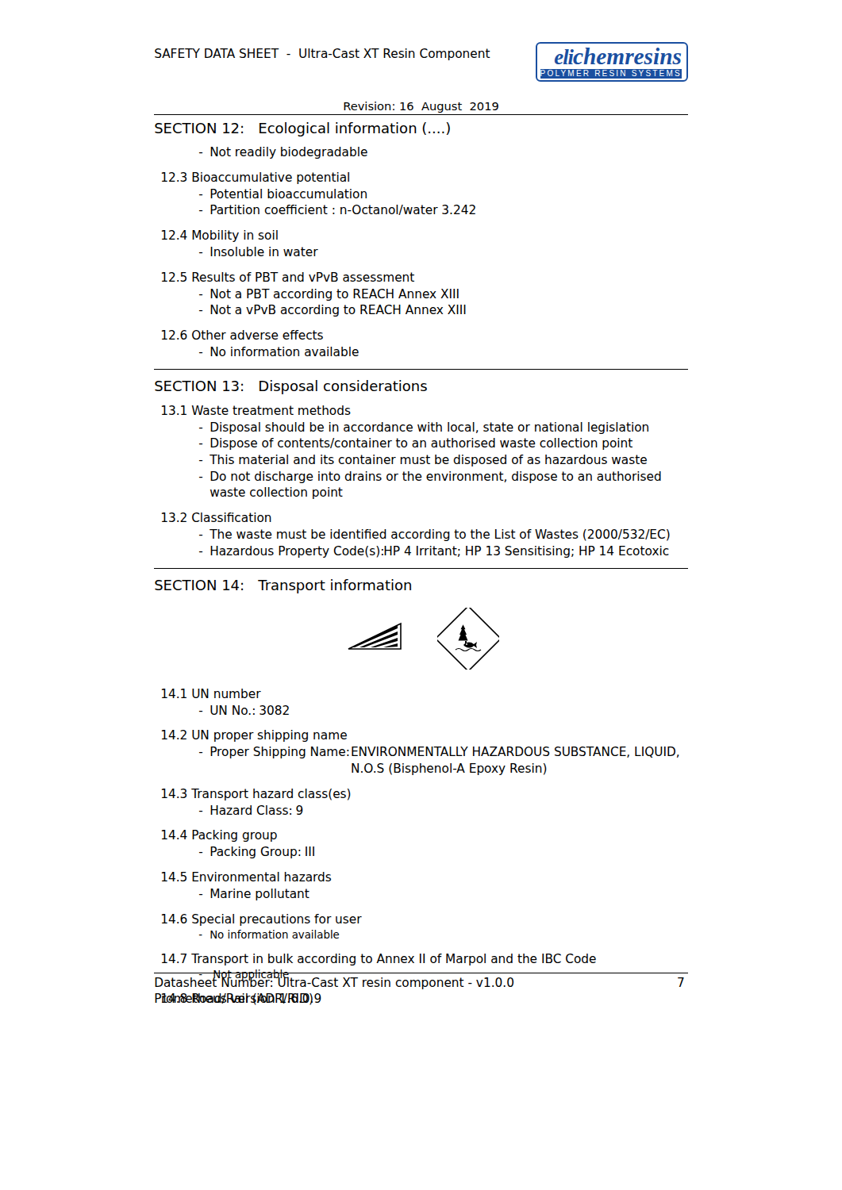SAFETY DATA SHEET - Ultra-Cast XT Resin Component
eli chem resins
POLYMER RESIN SYSTEMS
Revision: 16 August 2019
SECTION 12: Ecological information (....)
Not readily biodegradable
12.3 Bioaccumulative potential
Potential bioaccumulation
Partition coefficient : n-Octanol/water 3.242
12.4 Mobility in soil
Insoluble in water
12.5 Results of PBT and vPvB assessment
Not a PBT according to REACH Annex XIII
Not a vPvB according to REACH Annex XIII
12.6 Other adverse effects
No information available
SECTION 13: Disposal considerations
13.1 Waste treatment methods
Disposal should be in accordance with local, state or national legislation
Dispose of contents/container to an authorised waste collection point
This material and its container must be disposed of as hazardous waste
Do not discharge into drains or the environment, dispose to an authorised waste collection point
13.2 Classification
The waste must be identified according to the List of Wastes (2000/532/EC)
Hazardous Property Code(s): HP 4 Irritant; HP 13 Sensitising; HP 14 Ecotoxic
SECTION 14: Transport information
14.1 UN number
UN No.: 3082
14.2 UN proper shipping name
Proper Shipping Name: ENVIRONMENTALLY HAZARDOUS SUBSTANCE, LIQUID, N.O.S (Bisphenol-A Epoxy Resin)
14.3 Transport hazard class(es)
Hazard Class: 9
14.4 Packing group
Packing Group: III
14.5 Environmental hazards
Marine pollutant
14.6 Special precautions for user
No information available
14.7 Transport in bulk according to Annex II of Marpol and the IBC Code
Not applicable
14.8 Road/Rail (ADR/RID)
Datasheet Number: Ultra-Cast XT resin component - v1.0.0
Prometheus version 1.6.0.9
7